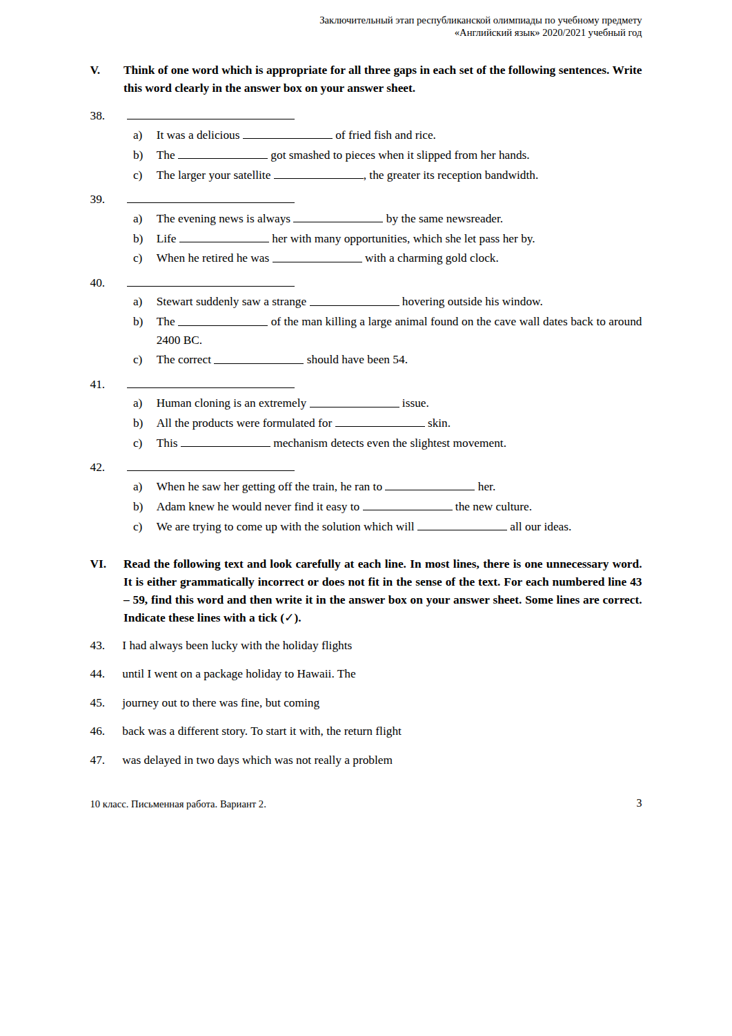Заключительный этап республиканской олимпиады по учебному предмету
«Английский язык» 2020/2021 учебный год
V. Think of one word which is appropriate for all three gaps in each set of the following sentences. Write this word clearly in the answer box on your answer sheet.
38.
a) It was a delicious of fried fish and rice.
b) The got smashed to pieces when it slipped from her hands.
c) The larger your satellite , the greater its reception bandwidth.
39.
a) The evening news is always by the same newsreader.
b) Life her with many opportunities, which she let pass her by.
c) When he retired he was with a charming gold clock.
40.
a) Stewart suddenly saw a strange hovering outside his window.
b) The of the man killing a large animal found on the cave wall dates back to around 2400 BC.
c) The correct should have been 54.
41.
a) Human cloning is an extremely issue.
b) All the products were formulated for skin.
c) This mechanism detects even the slightest movement.
42.
a) When he saw her getting off the train, he ran to her.
b) Adam knew he would never find it easy to the new culture.
c) We are trying to come up with the solution which will all our ideas.
VI. Read the following text and look carefully at each line. In most lines, there is one unnecessary word. It is either grammatically incorrect or does not fit in the sense of the text. For each numbered line 43 – 59, find this word and then write it in the answer box on your answer sheet. Some lines are correct. Indicate these lines with a tick (✓).
43. I had always been lucky with the holiday flights
44. until I went on a package holiday to Hawaii. The
45. journey out to there was fine, but coming
46. back was a different story. To start it with, the return flight
47. was delayed in two days which was not really a problem
10 класс. Письменная работа. Вариант 2. 3